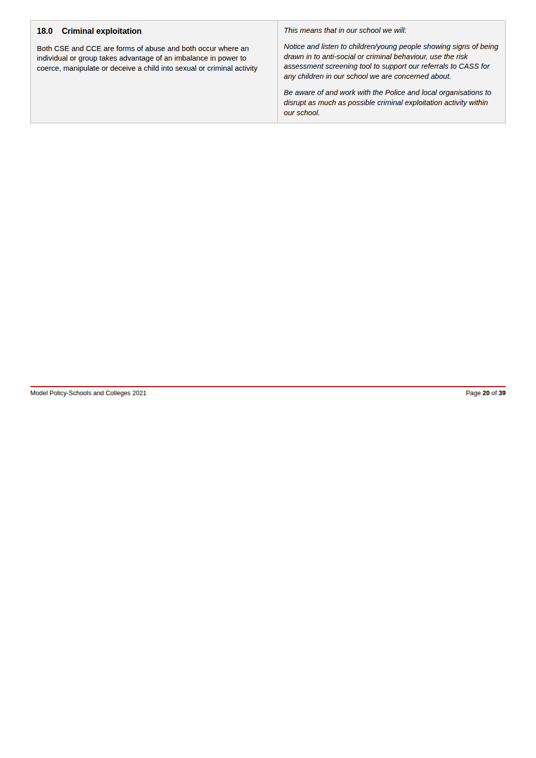| 18.0 Criminal exploitation Both CSE and CCE are forms of abuse and both occur where an individual or group takes advantage of an imbalance in power to coerce, manipulate or deceive a child into sexual or criminal activity | This means that in our school we will: Notice and listen to children/young people showing signs of being drawn in to anti-social or criminal behaviour, use the risk assessment screening tool to support our referrals to CASS for any children in our school we are concerned about. Be aware of and work with the Police and local organisations to disrupt as much as possible criminal exploitation activity within our school. |
Model Policy-Schools and Colleges 2021
Page 20 of 39